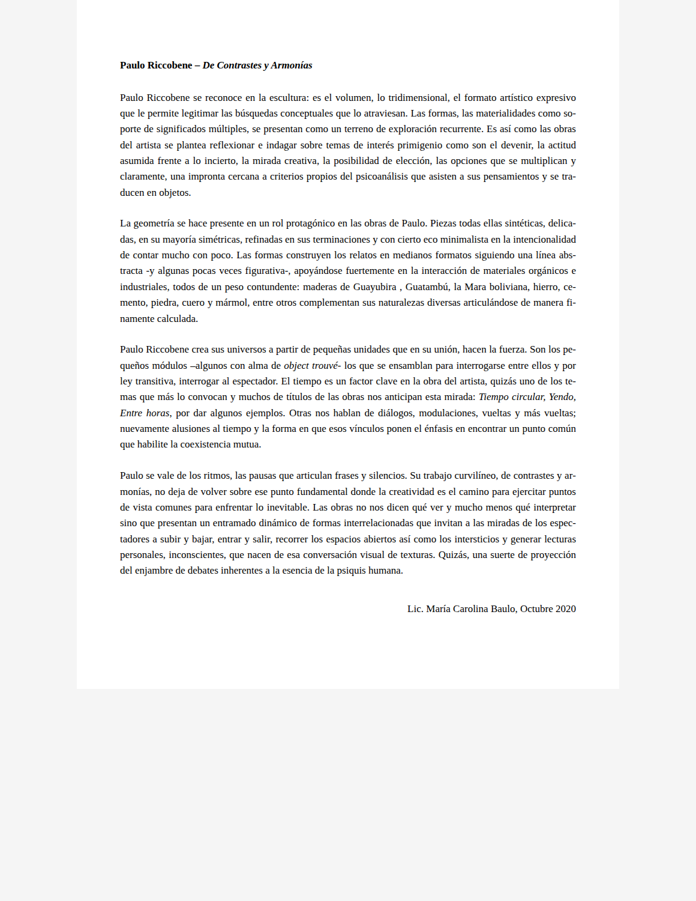Paulo Riccobene – De Contrastes y Armonías
Paulo Riccobene se reconoce en la escultura: es el volumen, lo tridimensional, el formato artístico expresivo que le permite legitimar las búsquedas conceptuales que lo atraviesan. Las formas, las materialidades como soporte de significados múltiples, se presentan como un terreno de exploración recurrente. Es así como las obras del artista se plantea reflexionar e indagar sobre temas de interés primigenio como son el devenir, la actitud asumida frente a lo incierto, la mirada creativa, la posibilidad de elección, las opciones que se multiplican y claramente, una impronta cercana a criterios propios del psicoanálisis que asisten a sus pensamientos y se traducen en objetos.
La geometría se hace presente en un rol protagónico en las obras de Paulo. Piezas todas ellas sintéticas, delicadas, en su mayoría simétricas, refinadas en sus terminaciones y con cierto eco minimalista en la intencionalidad de contar mucho con poco. Las formas construyen los relatos en medianos formatos siguiendo una línea abstracta -y algunas pocas veces figurativa-, apoyándose fuertemente en la interacción de materiales orgánicos e industriales, todos de un peso contundente: maderas de Guayubira , Guatambú, la Mara boliviana, hierro, cemento, piedra, cuero y mármol, entre otros complementan sus naturalezas diversas articulándose de manera finamente calculada.
Paulo Riccobene crea sus universos a partir de pequeñas unidades que en su unión, hacen la fuerza. Son los pequeños módulos –algunos con alma de object trouvé- los que se ensamblan para interrogarse entre ellos y por ley transitiva, interrogar al espectador. El tiempo es un factor clave en la obra del artista, quizás uno de los temas que más lo convocan y muchos de títulos de las obras nos anticipan esta mirada: Tiempo circular, Yendo, Entre horas, por dar algunos ejemplos. Otras nos hablan de diálogos, modulaciones, vueltas y más vueltas; nuevamente alusiones al tiempo y la forma en que esos vínculos ponen el énfasis en encontrar un punto común que habilite la coexistencia mutua.
Paulo se vale de los ritmos, las pausas que articulan frases y silencios. Su trabajo curvilíneo, de contrastes y armonías, no deja de volver sobre ese punto fundamental donde la creatividad es el camino para ejercitar puntos de vista comunes para enfrentar lo inevitable. Las obras no nos dicen qué ver y mucho menos qué interpretar sino que presentan un entramado dinámico de formas interrelacionadas que invitan a las miradas de los espectadores a subir y bajar, entrar y salir, recorrer los espacios abiertos así como los intersticios y generar lecturas personales, inconscientes, que nacen de esa conversación visual de texturas. Quizás, una suerte de proyección del enjambre de debates inherentes a la esencia de la psiquis humana.
Lic. María Carolina Baulo, Octubre 2020